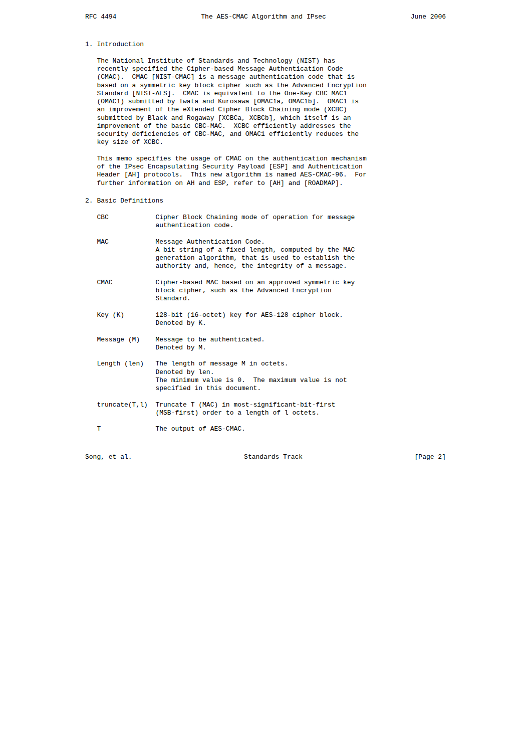RFC 4494 The AES-CMAC Algorithm and IPsec June 2006
1. Introduction
   The National Institute of Standards and Technology (NIST) has
   recently specified the Cipher-based Message Authentication Code
   (CMAC).  CMAC [NIST-CMAC] is a message authentication code that is
   based on a symmetric key block cipher such as the Advanced Encryption
   Standard [NIST-AES].  CMAC is equivalent to the One-Key CBC MAC1
   (OMAC1) submitted by Iwata and Kurosawa [OMAC1a, OMAC1b].  OMAC1 is
   an improvement of the eXtended Cipher Block Chaining mode (XCBC)
   submitted by Black and Rogaway [XCBCa, XCBCb], which itself is an
   improvement of the basic CBC-MAC.  XCBC efficiently addresses the
   security deficiencies of CBC-MAC, and OMAC1 efficiently reduces the
   key size of XCBC.

   This memo specifies the usage of CMAC on the authentication mechanism
   of the IPsec Encapsulating Security Payload [ESP] and Authentication
   Header [AH] protocols.  This new algorithm is named AES-CMAC-96.  For
   further information on AH and ESP, refer to [AH] and [ROADMAP].
2. Basic Definitions
   CBC            Cipher Block Chaining mode of operation for message
                  authentication code.

   MAC            Message Authentication Code.
                  A bit string of a fixed length, computed by the MAC
                  generation algorithm, that is used to establish the
                  authority and, hence, the integrity of a message.

   CMAC           Cipher-based MAC based on an approved symmetric key
                  block cipher, such as the Advanced Encryption
                  Standard.

   Key (K)        128-bit (16-octet) key for AES-128 cipher block.
                  Denoted by K.

   Message (M)    Message to be authenticated.
                  Denoted by M.

   Length (len)   The length of message M in octets.
                  Denoted by len.
                  The minimum value is 0.  The maximum value is not
                  specified in this document.

   truncate(T,l)  Truncate T (MAC) in most-significant-bit-first
                  (MSB-first) order to a length of l octets.

   T              The output of AES-CMAC.
Song, et al. Standards Track [Page 2]